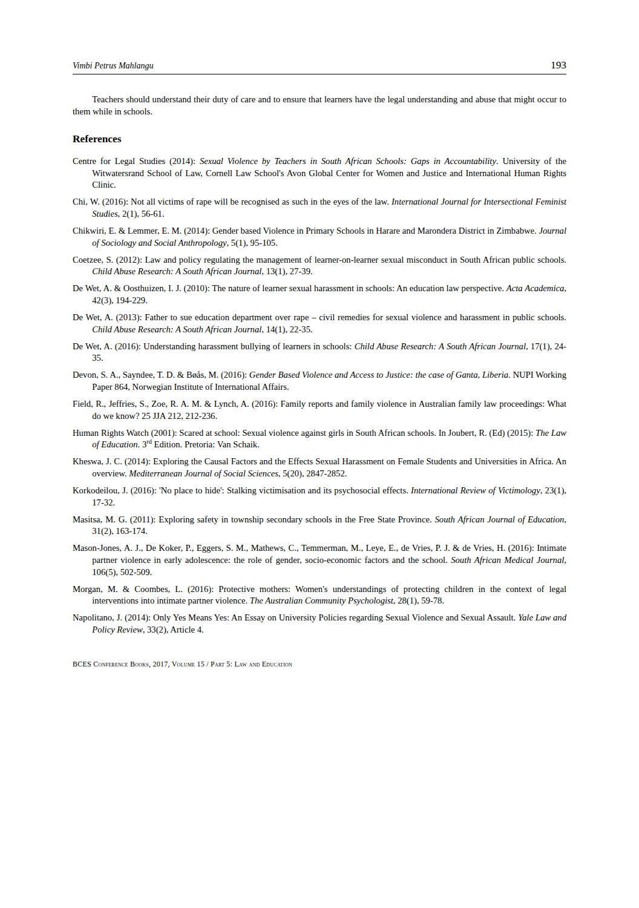Vimbi Petrus Mahlangu 193
Teachers should understand their duty of care and to ensure that learners have the legal understanding and abuse that might occur to them while in schools.
References
Centre for Legal Studies (2014): Sexual Violence by Teachers in South African Schools: Gaps in Accountability. University of the Witwatersrand School of Law, Cornell Law School's Avon Global Center for Women and Justice and International Human Rights Clinic.
Chi, W. (2016): Not all victims of rape will be recognised as such in the eyes of the law. International Journal for Intersectional Feminist Studies, 2(1), 56-61.
Chikwiri, E. & Lemmer, E. M. (2014): Gender based Violence in Primary Schools in Harare and Marondera District in Zimbabwe. Journal of Sociology and Social Anthropology, 5(1), 95-105.
Coetzee, S. (2012): Law and policy regulating the management of learner-on-learner sexual misconduct in South African public schools. Child Abuse Research: A South African Journal, 13(1), 27-39.
De Wet, A. & Oosthuizen, I. J. (2010): The nature of learner sexual harassment in schools: An education law perspective. Acta Academica, 42(3), 194-229.
De Wet, A. (2013): Father to sue education department over rape – civil remedies for sexual violence and harassment in public schools. Child Abuse Research: A South African Journal, 14(1), 22-35.
De Wet, A. (2016): Understanding harassment bullying of learners in schools: Child Abuse Research: A South African Journal, 17(1), 24-35.
Devon, S. A., Sayndee, T. D. & Bøås, M. (2016): Gender Based Violence and Access to Justice: the case of Ganta, Liberia. NUPI Working Paper 864, Norwegian Institute of International Affairs.
Field, R., Jeffries, S., Zoe, R. A. M. & Lynch, A. (2016): Family reports and family violence in Australian family law proceedings: What do we know? 25 JJA 212, 212-236.
Human Rights Watch (2001): Scared at school: Sexual violence against girls in South African schools. In Joubert, R. (Ed) (2015): The Law of Education. 3rd Edition. Pretoria: Van Schaik.
Kheswa, J. C. (2014): Exploring the Causal Factors and the Effects Sexual Harassment on Female Students and Universities in Africa. An overview. Mediterranean Journal of Social Sciences, 5(20), 2847-2852.
Korkodeilou, J. (2016): 'No place to hide': Stalking victimisation and its psychosocial effects. International Review of Victimology, 23(1), 17-32.
Masitsa, M. G. (2011): Exploring safety in township secondary schools in the Free State Province. South African Journal of Education, 31(2), 163-174.
Mason-Jones, A. J., De Koker, P., Eggers, S. M., Mathews, C., Temmerman, M., Leye, E., de Vries, P. J. & de Vries, H. (2016): Intimate partner violence in early adolescence: the role of gender, socio-economic factors and the school. South African Medical Journal, 106(5), 502-509.
Morgan, M. & Coombes, L. (2016): Protective mothers: Women's understandings of protecting children in the context of legal interventions into intimate partner violence. The Australian Community Psychologist, 28(1), 59-78.
Napolitano, J. (2014): Only Yes Means Yes: An Essay on University Policies regarding Sexual Violence and Sexual Assault. Yale Law and Policy Review, 33(2), Article 4.
BCES Conference Books, 2017, Volume 15 / Part 5: Law and Education